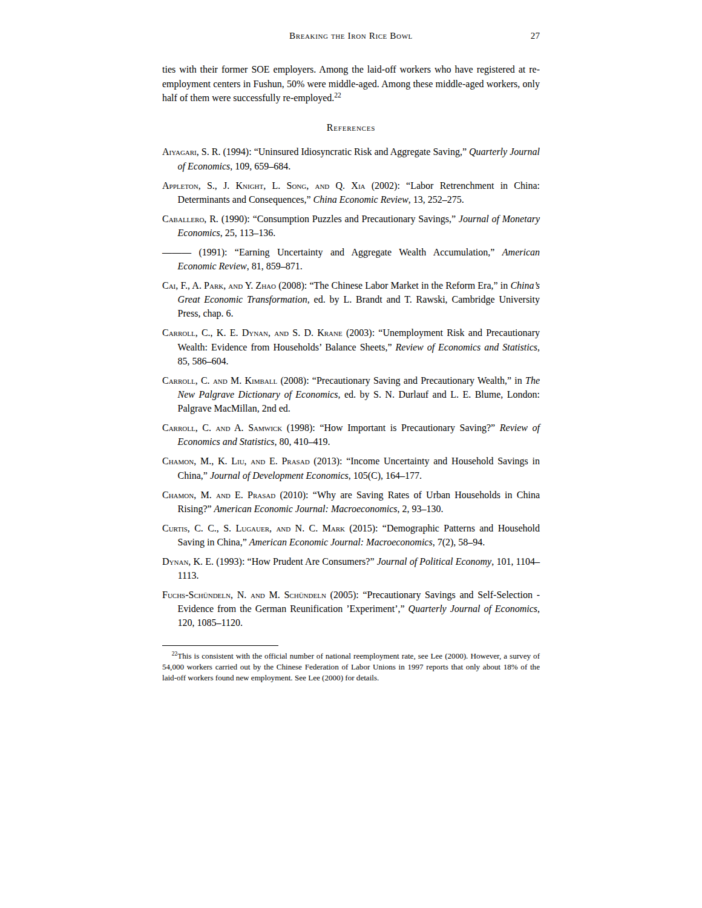Breaking the Iron Rice Bowl 27
ties with their former SOE employers. Among the laid-off workers who have registered at re-employment centers in Fushun, 50% were middle-aged. Among these middle-aged workers, only half of them were successfully re-employed.22
References
Aiyagari, S. R. (1994): “Uninsured Idiosyncratic Risk and Aggregate Saving,” Quarterly Journal of Economics, 109, 659–684.
Appleton, S., J. Knight, L. Song, and Q. Xia (2002): “Labor Retrenchment in China: Determinants and Consequences,” China Economic Review, 13, 252–275.
Caballero, R. (1990): “Consumption Puzzles and Precautionary Savings,” Journal of Monetary Economics, 25, 113–136.
——— (1991): “Earning Uncertainty and Aggregate Wealth Accumulation,” American Economic Review, 81, 859–871.
Cai, F., A. Park, and Y. Zhao (2008): “The Chinese Labor Market in the Reform Era,” in China’s Great Economic Transformation, ed. by L. Brandt and T. Rawski, Cambridge University Press, chap. 6.
Carroll, C., K. E. Dynan, and S. D. Krane (2003): “Unemployment Risk and Precautionary Wealth: Evidence from Households’ Balance Sheets,” Review of Economics and Statistics, 85, 586–604.
Carroll, C. and M. Kimball (2008): “Precautionary Saving and Precautionary Wealth,” in The New Palgrave Dictionary of Economics, ed. by S. N. Durlauf and L. E. Blume, London: Palgrave MacMillan, 2nd ed.
Carroll, C. and A. Samwick (1998): “How Important is Precautionary Saving?” Review of Economics and Statistics, 80, 410–419.
Chamon, M., K. Liu, and E. Prasad (2013): “Income Uncertainty and Household Savings in China,” Journal of Development Economics, 105(C), 164–177.
Chamon, M. and E. Prasad (2010): “Why are Saving Rates of Urban Households in China Rising?” American Economic Journal: Macroeconomics, 2, 93–130.
Curtis, C. C., S. Lugauer, and N. C. Mark (2015): “Demographic Patterns and Household Saving in China,” American Economic Journal: Macroeconomics, 7(2), 58–94.
Dynan, K. E. (1993): “How Prudent Are Consumers?” Journal of Political Economy, 101, 1104–1113.
Fuchs-Schündeln, N. and M. Schündeln (2005): “Precautionary Savings and Self-Selection - Evidence from the German Reunification ’Experiment’,” Quarterly Journal of Economics, 120, 1085–1120.
22This is consistent with the official number of national reemployment rate, see Lee (2000). However, a survey of 54,000 workers carried out by the Chinese Federation of Labor Unions in 1997 reports that only about 18% of the laid-off workers found new employment. See Lee (2000) for details.